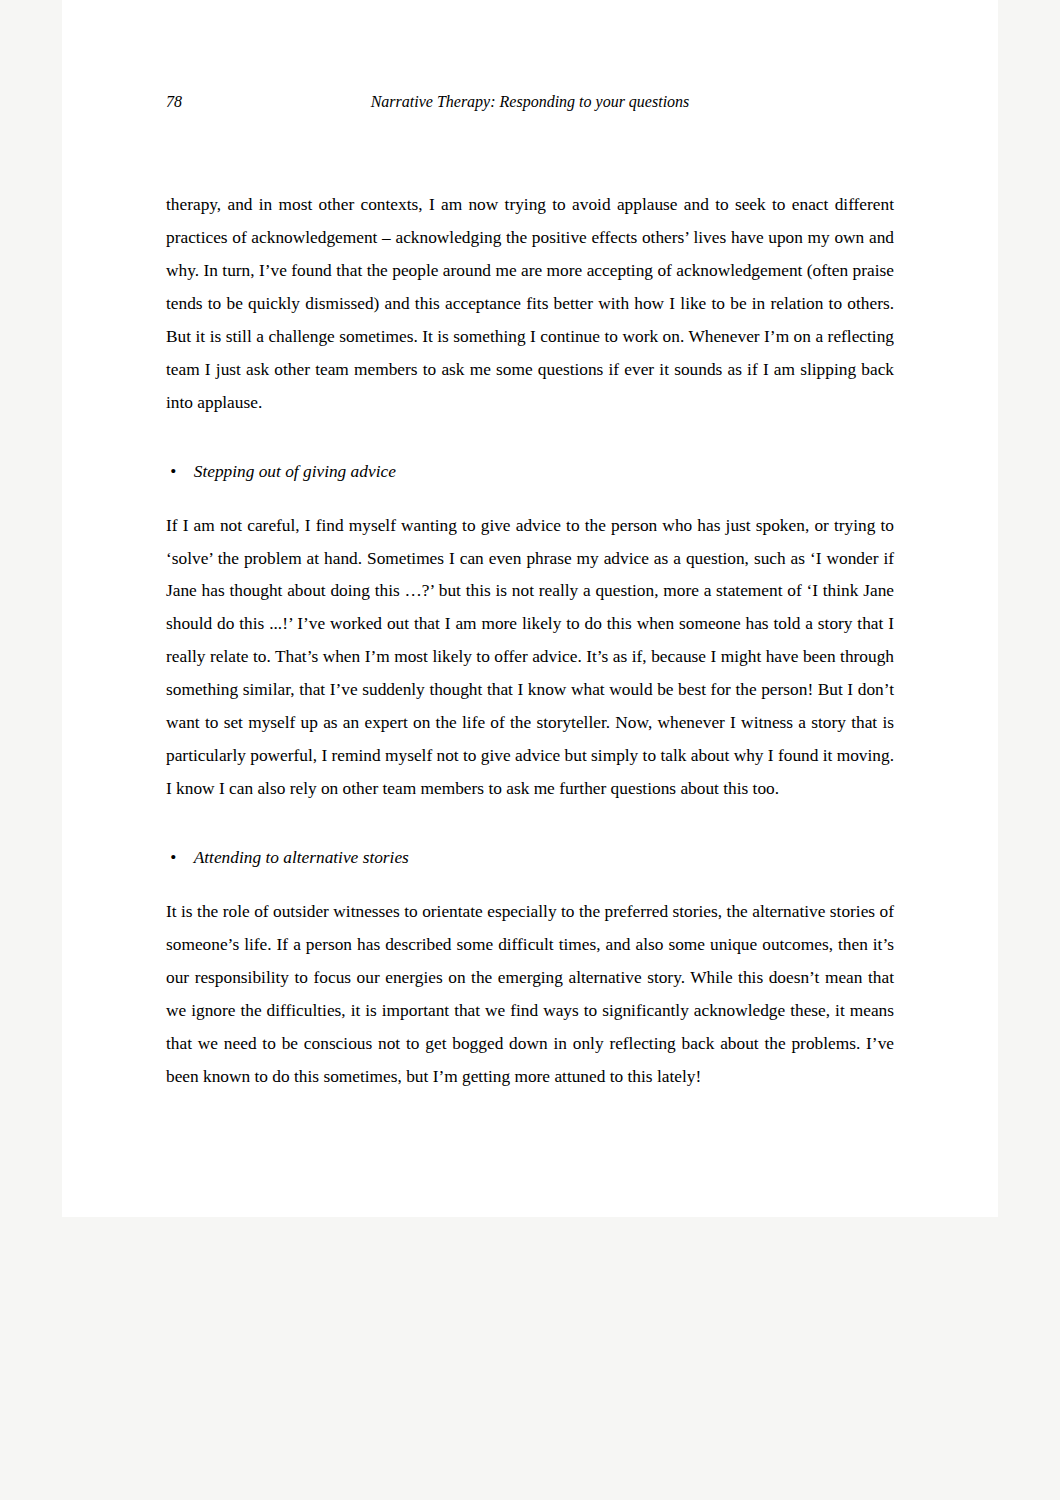78 Narrative Therapy: Responding to your questions 78
therapy, and in most other contexts, I am now trying to avoid applause and to seek to enact different practices of acknowledgement – acknowledging the positive effects others’ lives have upon my own and why. In turn, I’ve found that the people around me are more accepting of acknowledgement (often praise tends to be quickly dismissed) and this acceptance fits better with how I like to be in relation to others. But it is still a challenge sometimes. It is something I continue to work on. Whenever I’m on a reflecting team I just ask other team members to ask me some questions if ever it sounds as if I am slipping back into applause.
Stepping out of giving advice
If I am not careful, I find myself wanting to give advice to the person who has just spoken, or trying to ‘solve’ the problem at hand. Sometimes I can even phrase my advice as a question, such as ‘I wonder if Jane has thought about doing this …?’ but this is not really a question, more a statement of ‘I think Jane should do this ...!’ I’ve worked out that I am more likely to do this when someone has told a story that I really relate to. That’s when I’m most likely to offer advice. It’s as if, because I might have been through something similar, that I’ve suddenly thought that I know what would be best for the person! But I don’t want to set myself up as an expert on the life of the storyteller. Now, whenever I witness a story that is particularly powerful, I remind myself not to give advice but simply to talk about why I found it moving. I know I can also rely on other team members to ask me further questions about this too.
Attending to alternative stories
It is the role of outsider witnesses to orientate especially to the preferred stories, the alternative stories of someone’s life. If a person has described some difficult times, and also some unique outcomes, then it’s our responsibility to focus our energies on the emerging alternative story. While this doesn’t mean that we ignore the difficulties, it is important that we find ways to significantly acknowledge these, it means that we need to be conscious not to get bogged down in only reflecting back about the problems. I’ve been known to do this sometimes, but I’m getting more attuned to this lately!